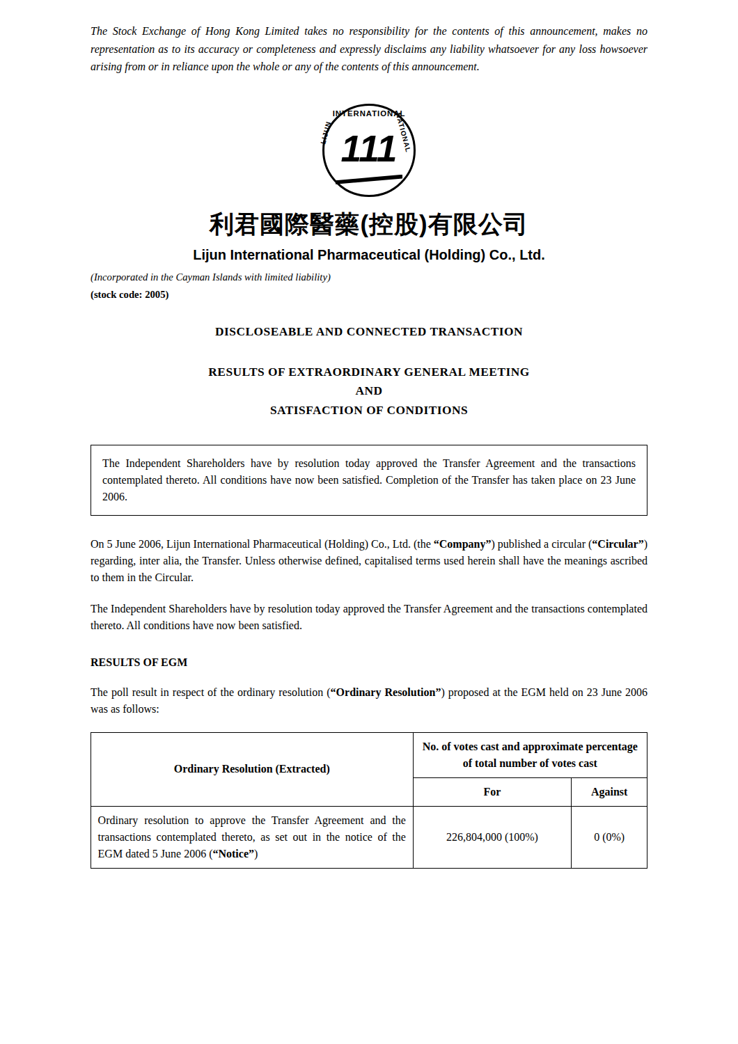The Stock Exchange of Hong Kong Limited takes no responsibility for the contents of this announcement, makes no representation as to its accuracy or completeness and expressly disclaims any liability whatsoever for any loss howsoever arising from or in reliance upon the whole or any of the contents of this announcement.
INTERNATIONAL
LIJUN
NATIONAL
111
利君國際醫藥(控股)有限公司
Lijun International Pharmaceutical (Holding) Co., Ltd.
(Incorporated in the Cayman Islands with limited liability)
(stock code: 2005)
DISCLOSEABLE AND CONNECTED TRANSACTION
RESULTS OF EXTRAORDINARY GENERAL MEETING
AND
SATISFACTION OF CONDITIONS
The Independent Shareholders have by resolution today approved the Transfer Agreement and the transactions contemplated thereto. All conditions have now been satisfied. Completion of the Transfer has taken place on 23 June 2006.
On 5 June 2006, Lijun International Pharmaceutical (Holding) Co., Ltd. (the “Company”) published a circular (“Circular”) regarding, inter alia, the Transfer. Unless otherwise defined, capitalised terms used herein shall have the meanings ascribed to them in the Circular.
The Independent Shareholders have by resolution today approved the Transfer Agreement and the transactions contemplated thereto. All conditions have now been satisfied.
RESULTS OF EGM
The poll result in respect of the ordinary resolution (“Ordinary Resolution”) proposed at the EGM held on 23 June 2006 was as follows:
| Ordinary Resolution (Extracted) | No. of votes cast and approximate percentage of total number of votes cast |
| --- | --- |
| For | Against |
| Ordinary resolution to approve the Transfer Agreement and the transactions contemplated thereto, as set out in the notice of the EGM dated 5 June 2006 ( “Notice” ) | 226,804,000 (100%) | 0 (0%) |